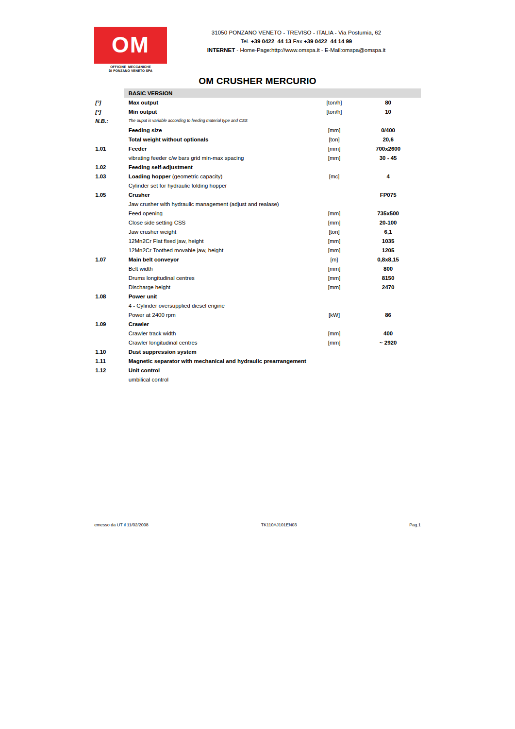OM
OFFICINE MECCANICHE
DI PONZANO VENETO SPA
31050 PONZANO VENETO - TREVISO - ITALIA - Via Postumia, 62
Tel. +39 0422 44 13 Fax +39 0422 44 14 99
INTERNET - Home-Page:http://www.omspa.it - E-Mail:omspa@omspa.it
OM CRUSHER MERCURIO
| | BASIC VERSION | | |
| [°] | Max output | [ton/h] | 80 |
| [°] | Min output | [ton/h] | 10 |
| N.B.: | The ouput is variable according to feeding material type and CSS | | |
| | Feeding size | [mm] | 0/400 |
| | Total weight without optionals | [ton] | 20,6 |
| 1.01 | Feeder | [mm] | 700x2600 |
| | vibrating feeder c/w bars grid min-max spacing | [mm] | 30 - 45 |
| 1.02 | Feeding self-adjustment | | |
| 1.03 | Loading hopper (geometric capacity) | [mc] | 4 |
| | Cylinder set for hydraulic folding hopper | | |
| 1.05 | Crusher | | FP075 |
| | Jaw crusher with hydraulic management (adjust and realase) | | |
| | Feed opening | [mm] | 735x500 |
| | Close side setting CSS | [mm] | 20-100 |
| | Jaw crusher weight | [ton] | 6,1 |
| | 12Mn2Cr Flat fixed jaw, height | [mm] | 1035 |
| | 12Mn2Cr Toothed movable jaw, height | [mm] | 1205 |
| 1.07 | Main belt conveyor | [m] | 0,8x8,15 |
| | Belt width | [mm] | 800 |
| | Drums longitudinal centres | [mm] | 8150 |
| | Discharge height | [mm] | 2470 |
| 1.08 | Power unit | | |
| | 4 - Cylinder oversupplied diesel engine | | |
| | Power at 2400 rpm | [kW] | 86 |
| 1.09 | Crawler | | |
| | Crawler track width | [mm] | 400 |
| | Crawler longitudinal centres | [mm] | ~ 2920 |
| 1.10 | Dust suppression system | | |
| 1.11 | Magnetic separator with mechanical and hydraulic prearrangement | | |
| 1.12 | Unit control | | |
| | umbilical control | | |
emesso da UT il 11/02/2008
TK110AJ101EN03
Pag.1